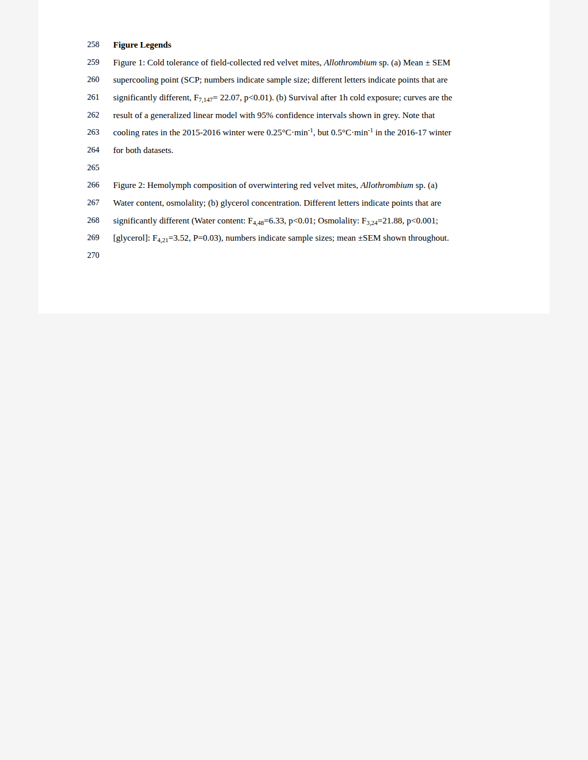258
Figure Legends
259 Figure 1: Cold tolerance of field-collected red velvet mites, Allothrombium sp. (a) Mean ± SEM
260 supercooling point (SCP; numbers indicate sample size; different letters indicate points that are
261 significantly different, F7,147= 22.07, p<0.01). (b) Survival after 1h cold exposure; curves are the
262 result of a generalized linear model with 95% confidence intervals shown in grey. Note that
263 cooling rates in the 2015-2016 winter were 0.25°C·min-1, but 0.5°C·min-1 in the 2016-17 winter
264 for both datasets.
265
266 Figure 2: Hemolymph composition of overwintering red velvet mites, Allothrombium sp. (a)
267 Water content, osmolality; (b) glycerol concentration. Different letters indicate points that are
268 significantly different (Water content: F4,48=6.33, p<0.01; Osmolality: F3,24=21.88, p<0.001;
269 [glycerol]: F4,21=3.52, P=0.03), numbers indicate sample sizes; mean ±SEM shown throughout.
270